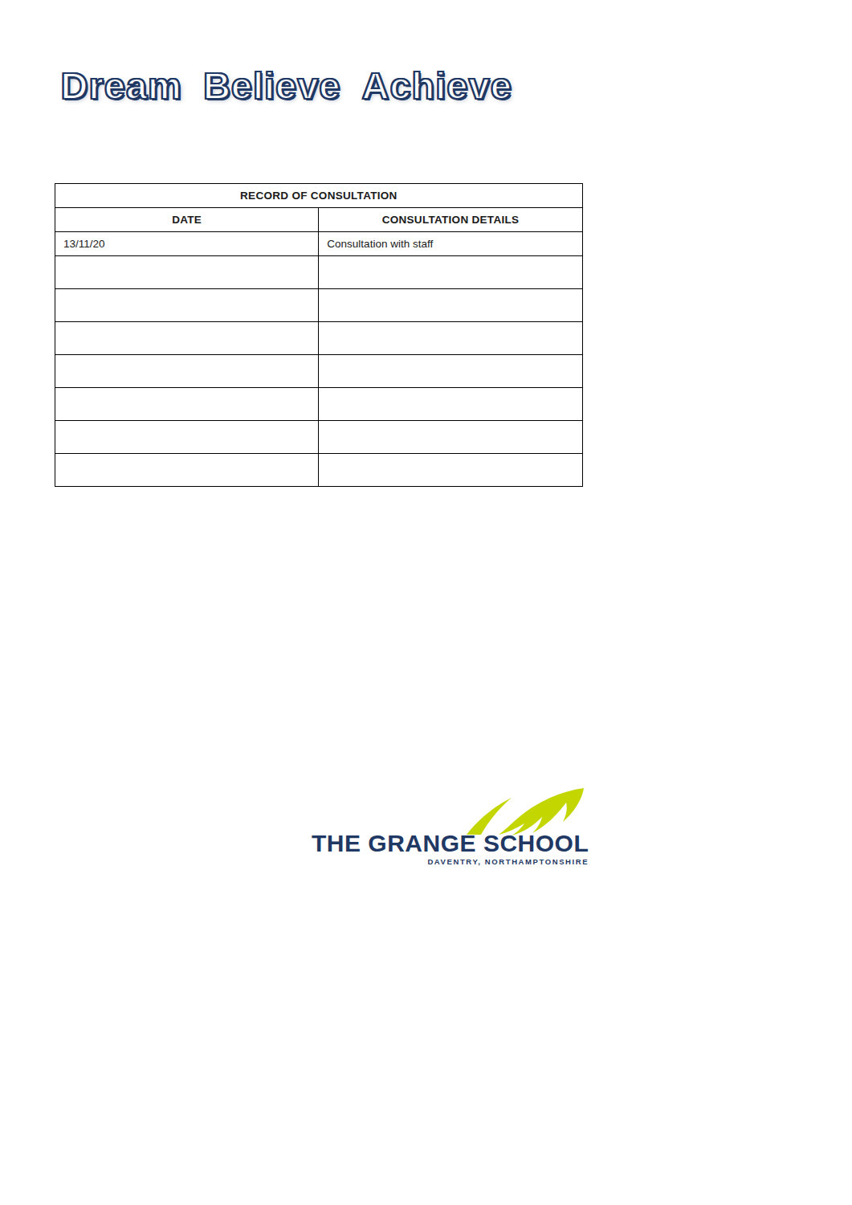Dream Believe Achieve
| RECORD OF CONSULTATION |
| --- |
| DATE | CONSULTATION DETAILS |
| 13/11/20 | Consultation with staff |
THE GRANGE SCHOOL
DAVENTRY, NORTHAMPTONSHIRE